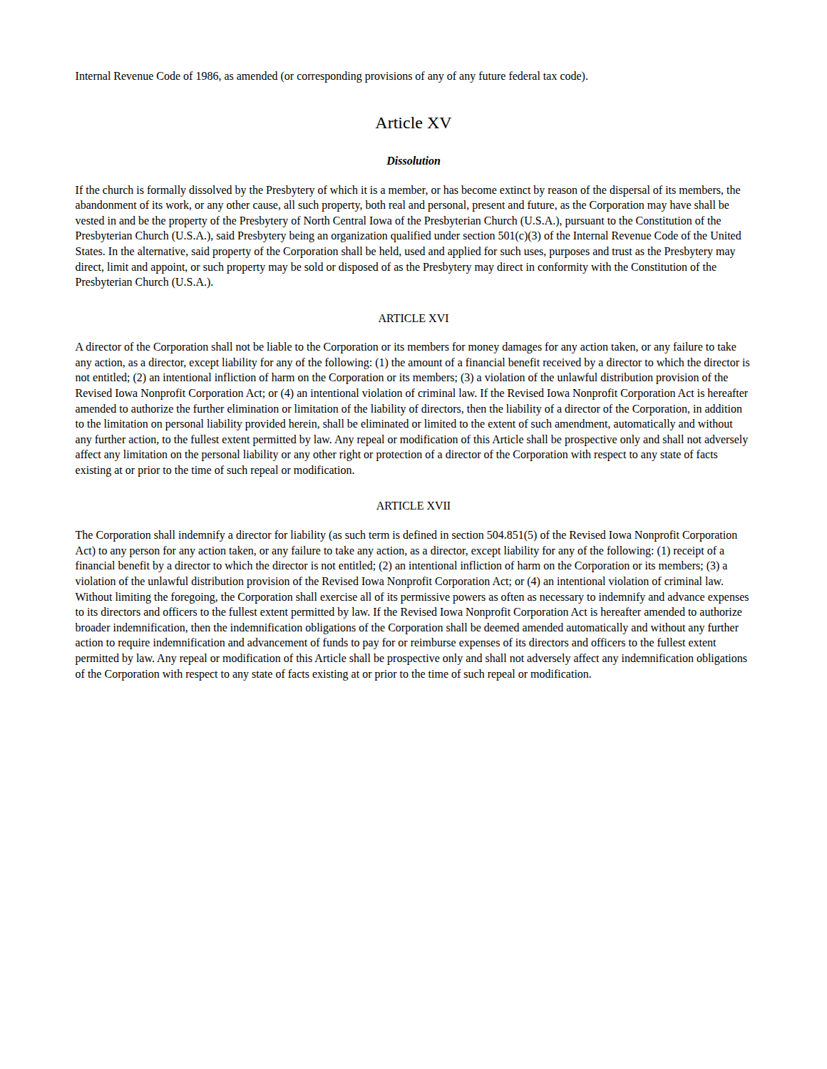Internal Revenue Code of 1986, as amended (or corresponding provisions of any of any future federal tax code).
Article XV
Dissolution
If the church is formally dissolved by the Presbytery of which it is a member, or has become extinct by reason of the dispersal of its members, the abandonment of its work, or any other cause, all such property, both real and personal, present and future, as the Corporation may have shall be vested in and be the property of the Presbytery of North Central Iowa of the Presbyterian Church (U.S.A.), pursuant to the Constitution of the Presbyterian Church (U.S.A.), said Presbytery being an organization qualified under section 501(c)(3) of the Internal Revenue Code of the United States. In the alternative, said property of the Corporation shall be held, used and applied for such uses, purposes and trust as the Presbytery may direct, limit and appoint, or such property may be sold or disposed of as the Presbytery may direct in conformity with the Constitution of the Presbyterian Church (U.S.A.).
ARTICLE XVI
A director of the Corporation shall not be liable to the Corporation or its members for money damages for any action taken, or any failure to take any action, as a director, except liability for any of the following: (1) the amount of a financial benefit received by a director to which the director is not entitled; (2) an intentional infliction of harm on the Corporation or its members; (3) a violation of the unlawful distribution provision of the Revised Iowa Nonprofit Corporation Act; or (4) an intentional violation of criminal law. If the Revised Iowa Nonprofit Corporation Act is hereafter amended to authorize the further elimination or limitation of the liability of directors, then the liability of a director of the Corporation, in addition to the limitation on personal liability provided herein, shall be eliminated or limited to the extent of such amendment, automatically and without any further action, to the fullest extent permitted by law. Any repeal or modification of this Article shall be prospective only and shall not adversely affect any limitation on the personal liability or any other right or protection of a director of the Corporation with respect to any state of facts existing at or prior to the time of such repeal or modification.
ARTICLE XVII
The Corporation shall indemnify a director for liability (as such term is defined in section 504.851(5) of the Revised Iowa Nonprofit Corporation Act) to any person for any action taken, or any failure to take any action, as a director, except liability for any of the following: (1) receipt of a financial benefit by a director to which the director is not entitled; (2) an intentional infliction of harm on the Corporation or its members; (3) a violation of the unlawful distribution provision of the Revised Iowa Nonprofit Corporation Act; or (4) an intentional violation of criminal law. Without limiting the foregoing, the Corporation shall exercise all of its permissive powers as often as necessary to indemnify and advance expenses to its directors and officers to the fullest extent permitted by law. If the Revised Iowa Nonprofit Corporation Act is hereafter amended to authorize broader indemnification, then the indemnification obligations of the Corporation shall be deemed amended automatically and without any further action to require indemnification and advancement of funds to pay for or reimburse expenses of its directors and officers to the fullest extent permitted by law. Any repeal or modification of this Article shall be prospective only and shall not adversely affect any indemnification obligations of the Corporation with respect to any state of facts existing at or prior to the time of such repeal or modification.